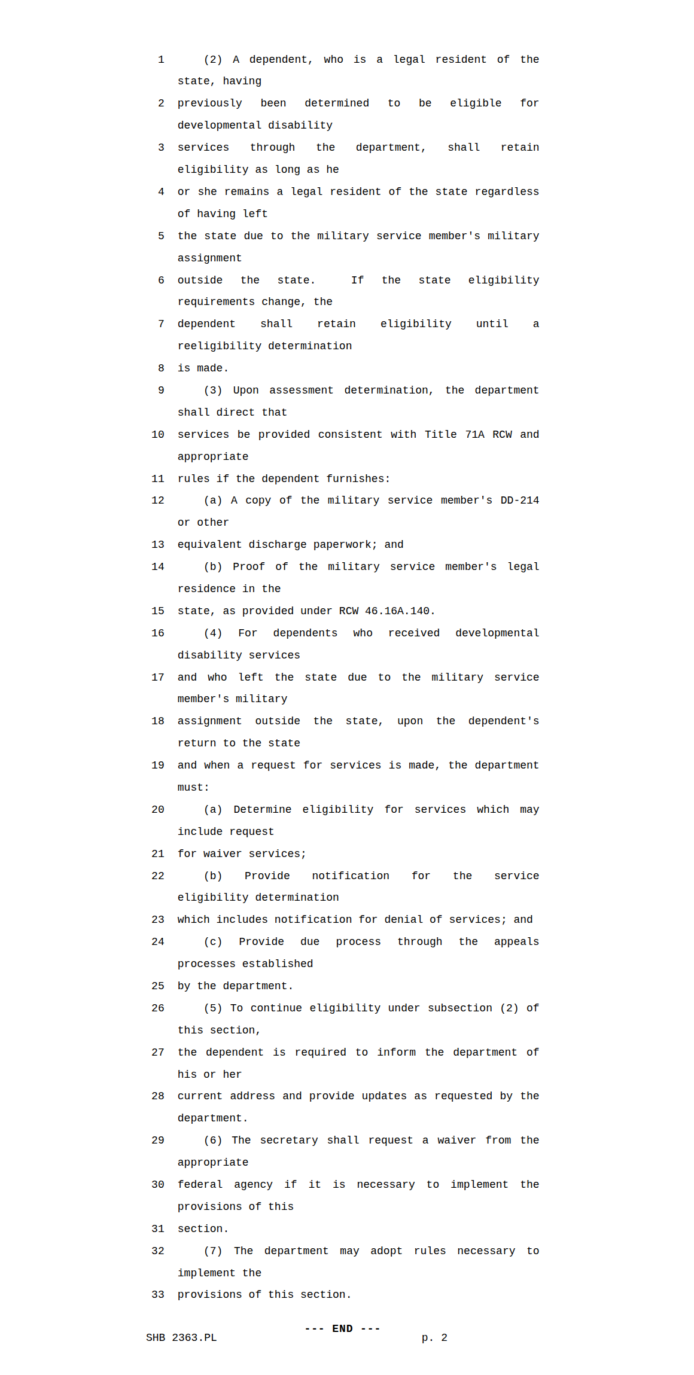(2) A dependent, who is a legal resident of the state, having
previously been determined to be eligible for developmental disability
services through the department, shall retain eligibility as long as he
or she remains a legal resident of the state regardless of having left
the state due to the military service member's military assignment
outside the state. If the state eligibility requirements change, the
dependent shall retain eligibility until a reeligibility determination
is made.
(3) Upon assessment determination, the department shall direct that
services be provided consistent with Title 71A RCW and appropriate
rules if the dependent furnishes:
(a) A copy of the military service member's DD-214 or other
equivalent discharge paperwork; and
(b) Proof of the military service member's legal residence in the
state, as provided under RCW 46.16A.140.
(4) For dependents who received developmental disability services
and who left the state due to the military service member's military
assignment outside the state, upon the dependent's return to the state
and when a request for services is made, the department must:
(a) Determine eligibility for services which may include request
for waiver services;
(b) Provide notification for the service eligibility determination
which includes notification for denial of services; and
(c) Provide due process through the appeals processes established
by the department.
(5) To continue eligibility under subsection (2) of this section,
the dependent is required to inform the department of his or her
current address and provide updates as requested by the department.
(6) The secretary shall request a waiver from the appropriate
federal agency if it is necessary to implement the provisions of this
section.
(7) The department may adopt rules necessary to implement the
provisions of this section.
--- END ---
SHB 2363.PL
p. 2